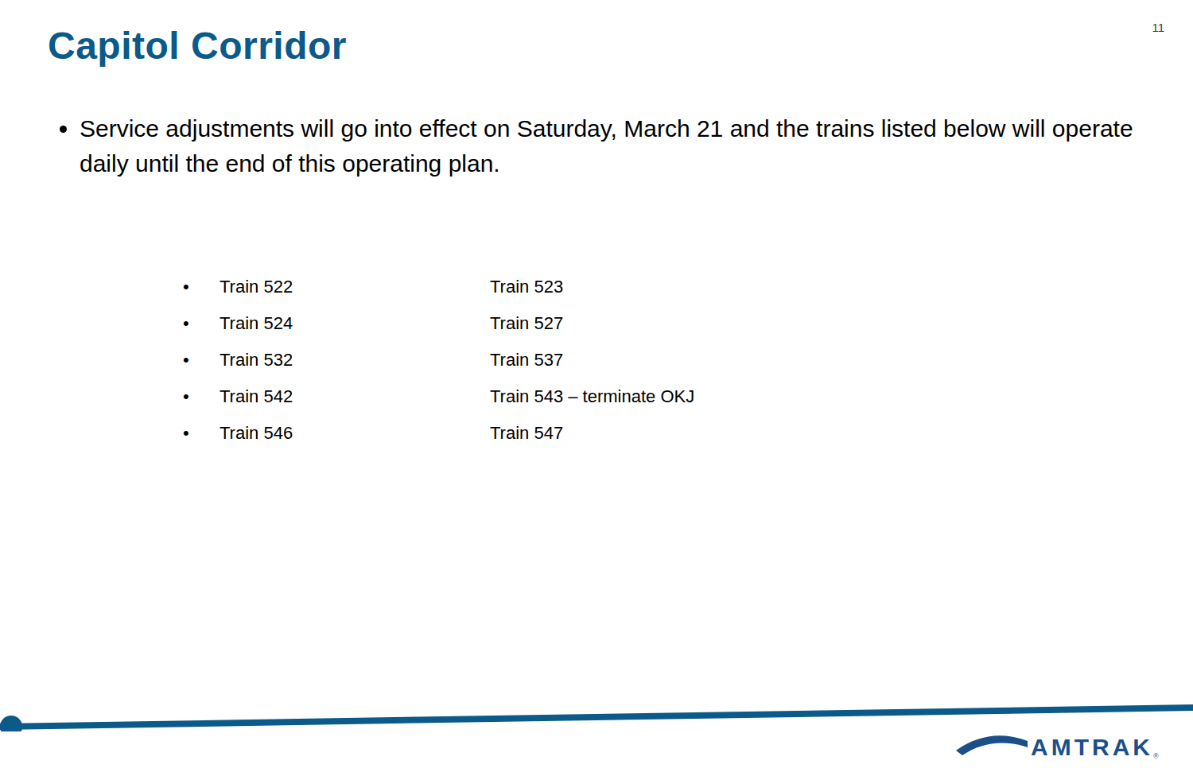11
Capitol Corridor
Service adjustments will go into effect on Saturday, March 21 and the trains listed below will operate daily until the end of this operating plan.
| • | Train 522 | Train 523 |
| • | Train 524 | Train 527 |
| • | Train 532 | Train 537 |
| • | Train 542 | Train 543 – terminate OKJ |
| • | Train 546 | Train 547 |
AMTRAK ®